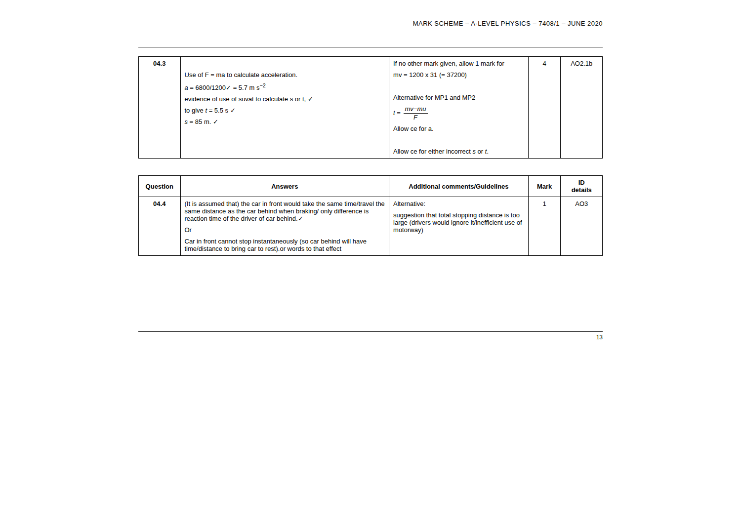MARK SCHEME – A-LEVEL PHYSICS – 7408/1 – JUNE 2020
| 04.3 | Use of F = ma to calculate acceleration. a = 6800/1200 ✓ = 5.7 m s −2 evidence of use of suvat to calculate s or t, ✓ to give t = 5.5 s ✓ s = 85 m. ✓ | If no other mark given, allow 1 mark for mv = 1200 x 31 (= 37200) Alternative for MP1 and MP2 t = mv−mu F Allow ce for a. Allow ce for either incorrect s or t . | 4 | AO2.1b |
| Question | Answers | Additional comments/Guidelines | Mark | ID details |
| --- | --- | --- | --- | --- |
| 04.4 | (It is assumed that) the car in front would take the same time/travel the same distance as the car behind when braking/ only difference is reaction time of the driver of car behind. ✓ Or Car in front cannot stop instantaneously (so car behind will have time/distance to bring car to rest).or words to that effect | Alternative: suggestion that total stopping distance is too large (drivers would ignore it/inefficient use of motorway) | 1 | AO3 |
13